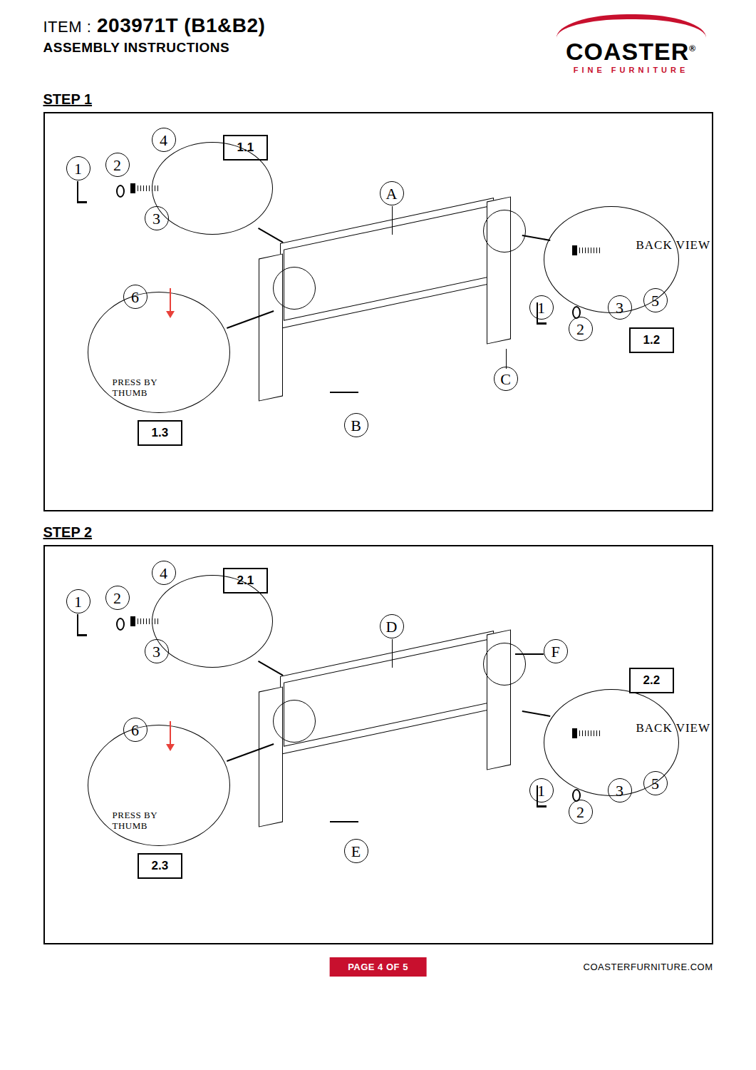ITEM : 203971T (B1&B2)
ASSEMBLY INSTRUCTIONS
COASTER®
FINE FURNITURE
STEP 1
1.1
1
2
3
4
A
B
C
BACK VIEW
1
2
3
5
1.2
6
PRESS BY
THUMB
1.3
STEP 2
2.1
1
2
3
4
D
E
F
BACK VIEW
1
2
3
5
2.2
6
PRESS BY
THUMB
2.3
PAGE 4 OF 5
COASTERFURNITURE.COM